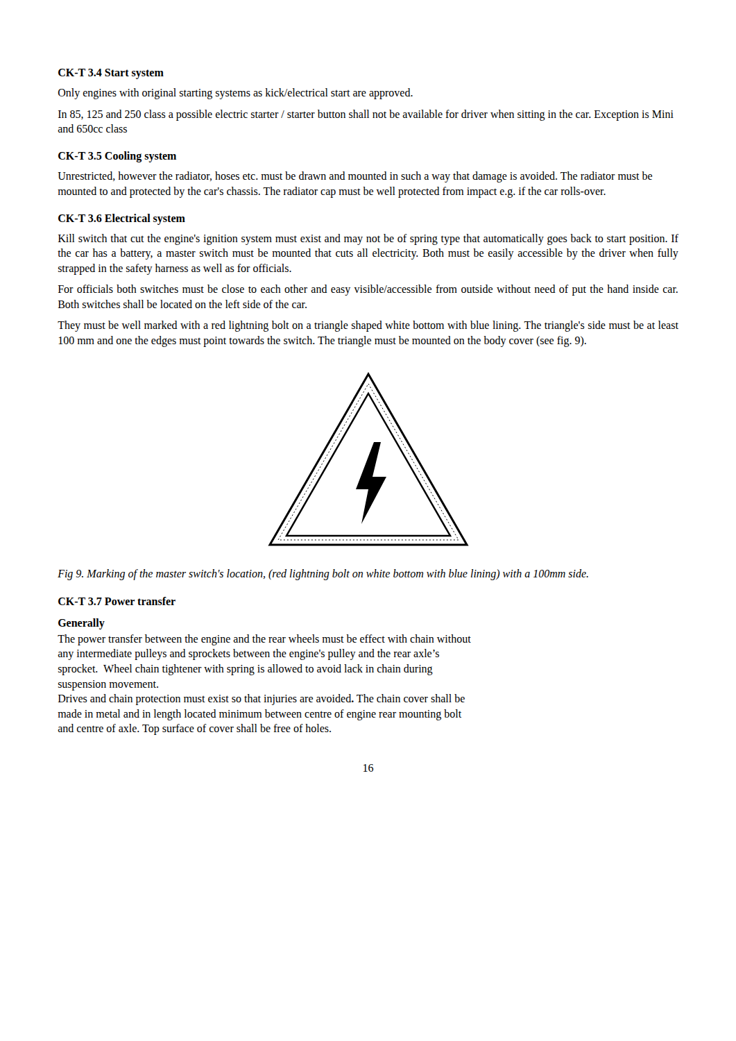CK-T 3.4 Start system
Only engines with original starting systems as kick/electrical start are approved.
In 85, 125 and 250 class a possible electric starter / starter button shall not be available for driver when sitting in the car. Exception is Mini and 650cc class
CK-T 3.5 Cooling system
Unrestricted, however the radiator, hoses etc. must be drawn and mounted in such a way that damage is avoided. The radiator must be mounted to and protected by the car's chassis. The radiator cap must be well protected from impact e.g. if the car rolls-over.
CK-T 3.6 Electrical system
Kill switch that cut the engine's ignition system must exist and may not be of spring type that automatically goes back to start position. If the car has a battery, a master switch must be mounted that cuts all electricity. Both must be easily accessible by the driver when fully strapped in the safety harness as well as for officials.
For officials both switches must be close to each other and easy visible/accessible from outside without need of put the hand inside car. Both switches shall be located on the left side of the car.
They must be well marked with a red lightning bolt on a triangle shaped white bottom with blue lining. The triangle's side must be at least 100 mm and one the edges must point towards the switch. The triangle must be mounted on the body cover (see fig. 9).
Fig 9. Marking of the master switch's location, (red lightning bolt on white bottom with blue lining) with a 100mm side.
CK-T 3.7 Power transfer
Generally
The power transfer between the engine and the rear wheels must be effect with chain without
any intermediate pulleys and sprockets between the engine's pulley and the rear axle’s
sprocket. Wheel chain tightener with spring is allowed to avoid lack in chain during
suspension movement.
Drives and chain protection must exist so that injuries are avoided. The chain cover shall be
made in metal and in length located minimum between centre of engine rear mounting bolt
and centre of axle. Top surface of cover shall be free of holes.
16